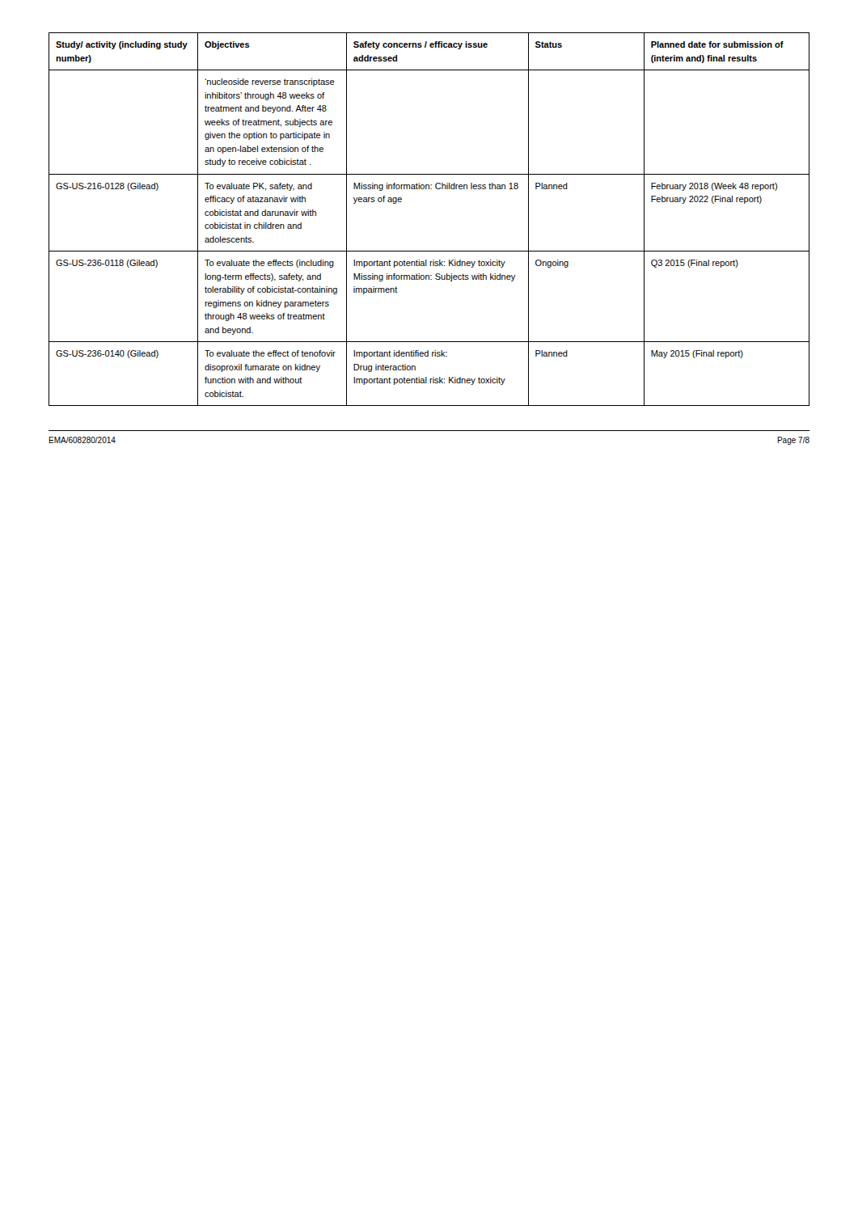| Study/ activity (including study number) | Objectives | Safety concerns / efficacy issue addressed | Status | Planned date for submission of (interim and) final results |
| --- | --- | --- | --- | --- |
| | ‘nucleoside reverse transcriptase inhibitors’ through 48 weeks of treatment and beyond. After 48 weeks of treatment, subjects are given the option to participate in an open-label extension of the study to receive cobicistat . | | | |
| GS-US-216-0128 (Gilead) | To evaluate PK, safety, and efficacy of atazanavir with cobicistat and darunavir with cobicistat in children and adolescents. | Missing information: Children less than 18 years of age | Planned | February 2018 (Week 48 report) February 2022 (Final report) |
| GS-US-236-0118 (Gilead) | To evaluate the effects (including long-term effects), safety, and tolerability of cobicistat-containing regimens on kidney parameters through 48 weeks of treatment and beyond. | Important potential risk: Kidney toxicity Missing information: Subjects with kidney impairment | Ongoing | Q3 2015 (Final report) |
| GS-US-236-0140 (Gilead) | To evaluate the effect of tenofovir disoproxil fumarate on kidney function with and without cobicistat. | Important identified risk: Drug interaction Important potential risk: Kidney toxicity | Planned | May 2015 (Final report) |
EMA/608280/2014 Page 7/8